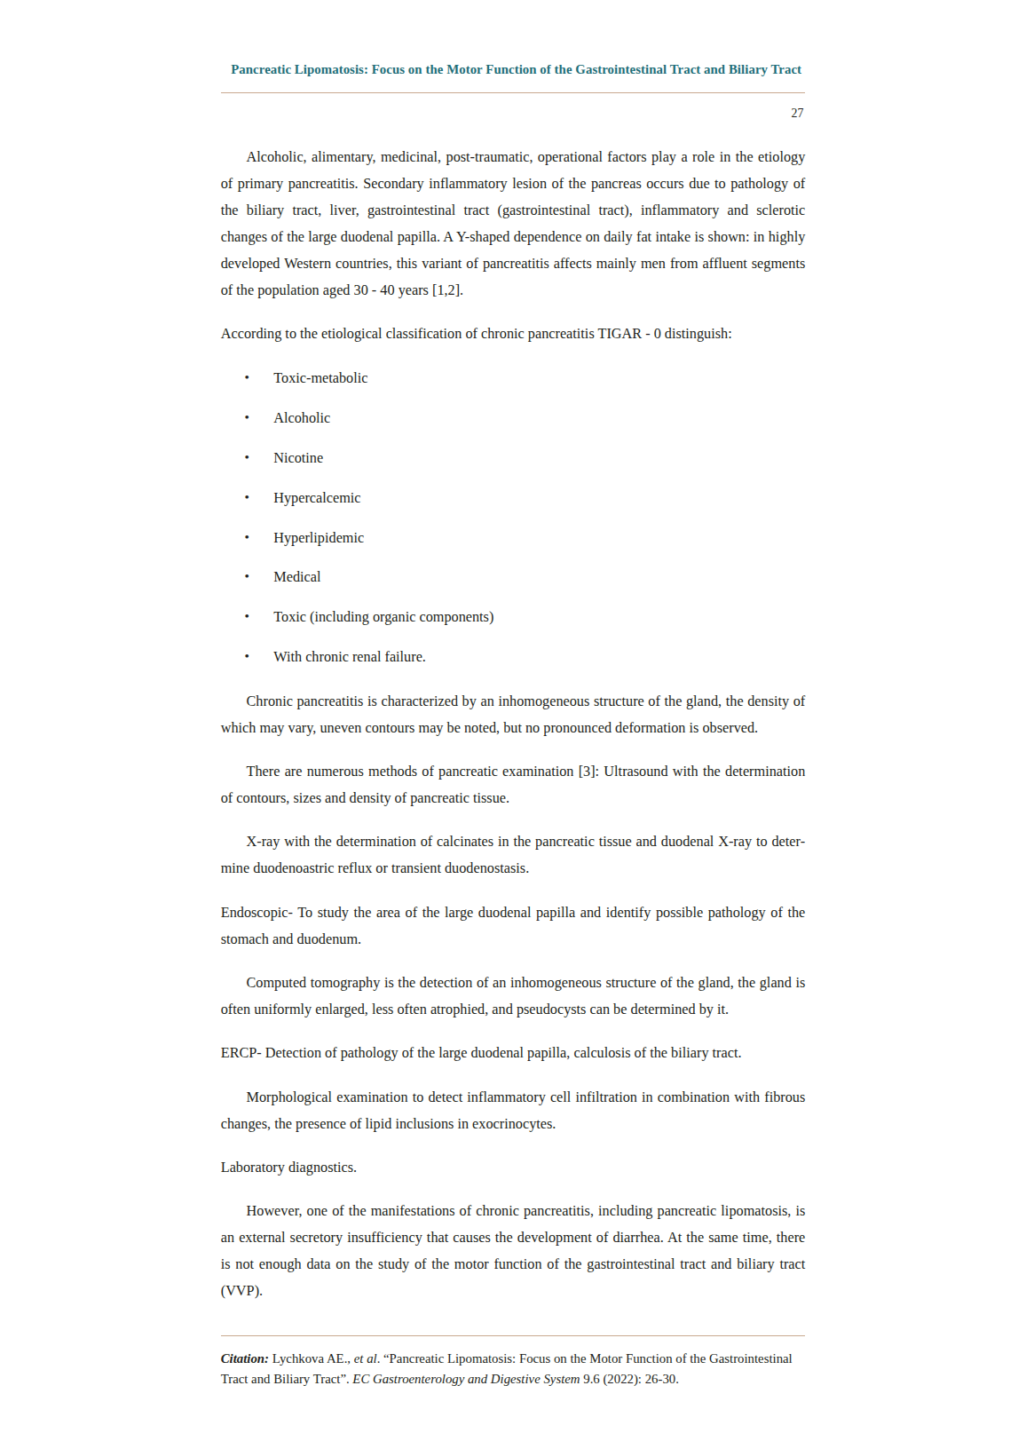Pancreatic Lipomatosis: Focus on the Motor Function of the Gastrointestinal Tract and Biliary Tract
27
Alcoholic, alimentary, medicinal, post-traumatic, operational factors play a role in the etiology of primary pancreatitis. Secondary inflammatory lesion of the pancreas occurs due to pathology of the biliary tract, liver, gastrointestinal tract (gastrointestinal tract), inflammatory and sclerotic changes of the large duodenal papilla. A Y-shaped dependence on daily fat intake is shown: in highly developed Western countries, this variant of pancreatitis affects mainly men from affluent segments of the population aged 30 - 40 years [1,2].
According to the etiological classification of chronic pancreatitis TIGAR - 0 distinguish:
Toxic-metabolic
Alcoholic
Nicotine
Hypercalcemic
Hyperlipidemic
Medical
Toxic (including organic components)
With chronic renal failure.
Chronic pancreatitis is characterized by an inhomogeneous structure of the gland, the density of which may vary, uneven contours may be noted, but no pronounced deformation is observed.
There are numerous methods of pancreatic examination [3]: Ultrasound with the determination of contours, sizes and density of pancreatic tissue.
X-ray with the determination of calcinates in the pancreatic tissue and duodenal X-ray to determine duodenoastric reflux or transient duodenostasis.
Endoscopic- To study the area of the large duodenal papilla and identify possible pathology of the stomach and duodenum.
Computed tomography is the detection of an inhomogeneous structure of the gland, the gland is often uniformly enlarged, less often atrophied, and pseudocysts can be determined by it.
ERCP- Detection of pathology of the large duodenal papilla, calculosis of the biliary tract.
Morphological examination to detect inflammatory cell infiltration in combination with fibrous changes, the presence of lipid inclusions in exocrinocytes.
Laboratory diagnostics.
However, one of the manifestations of chronic pancreatitis, including pancreatic lipomatosis, is an external secretory insufficiency that causes the development of diarrhea. At the same time, there is not enough data on the study of the motor function of the gastrointestinal tract and biliary tract (VVP).
Citation: Lychkova AE., et al. “Pancreatic Lipomatosis: Focus on the Motor Function of the Gastrointestinal Tract and Biliary Tract”. EC Gastroenterology and Digestive System 9.6 (2022): 26-30.